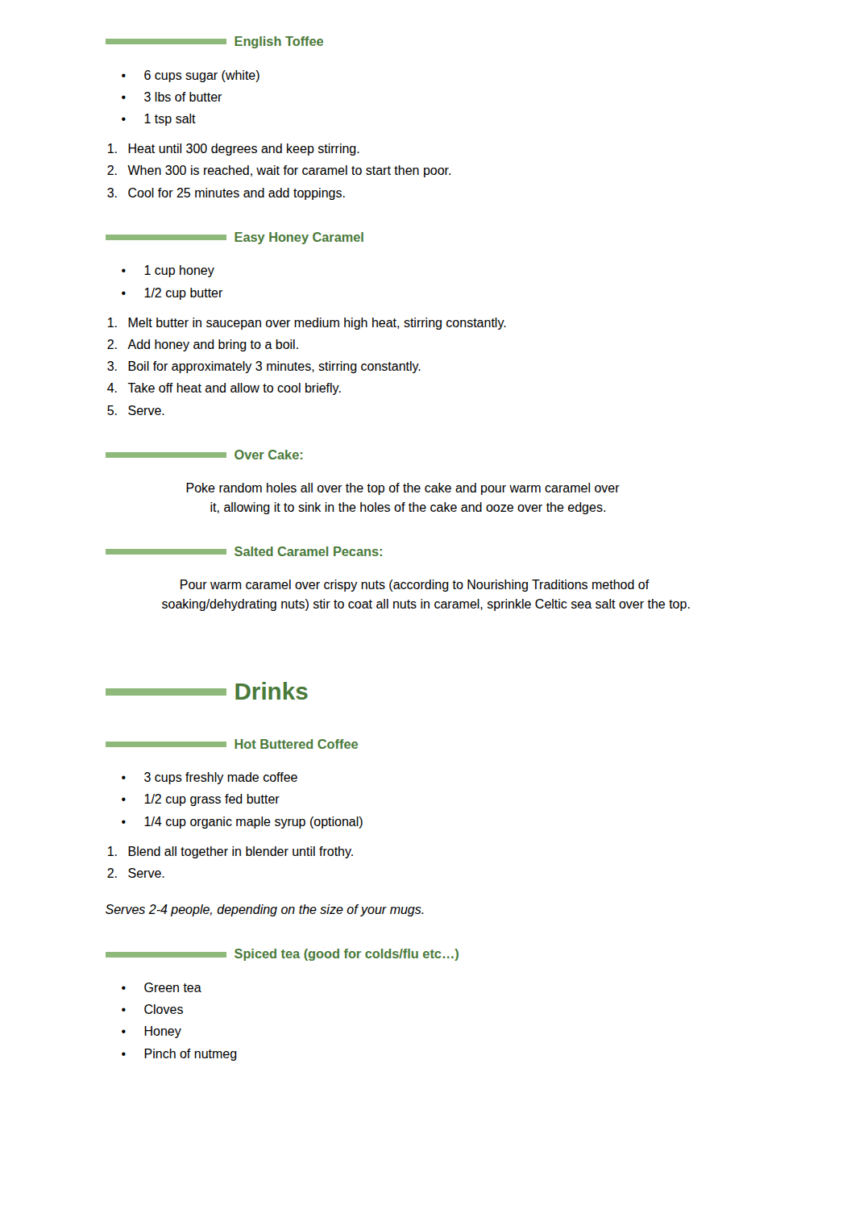English Toffee
6 cups sugar (white)
3 lbs of butter
1 tsp salt
Heat until 300 degrees and keep stirring.
When 300 is reached, wait for caramel to start then poor.
Cool for 25 minutes and add toppings.
Easy Honey Caramel
1 cup honey
1/2 cup butter
Melt butter in saucepan over medium high heat, stirring constantly.
Add honey and bring to a boil.
Boil for approximately 3 minutes, stirring constantly.
Take off heat and allow to cool briefly.
Serve.
Over Cake:
Poke random holes all over the top of the cake and pour warm caramel over it, allowing it to sink in the holes of the cake and ooze over the edges.
Salted Caramel Pecans:
Pour warm caramel over crispy nuts (according to Nourishing Traditions method of soaking/dehydrating nuts) stir to coat all nuts in caramel, sprinkle Celtic sea salt over the top.
Drinks
Hot Buttered Coffee
3 cups freshly made coffee
1/2 cup grass fed butter
1/4 cup organic maple syrup (optional)
Blend all together in blender until frothy.
Serve.
Serves 2-4 people, depending on the size of your mugs.
Spiced tea (good for colds/flu etc…)
Green tea
Cloves
Honey
Pinch of nutmeg